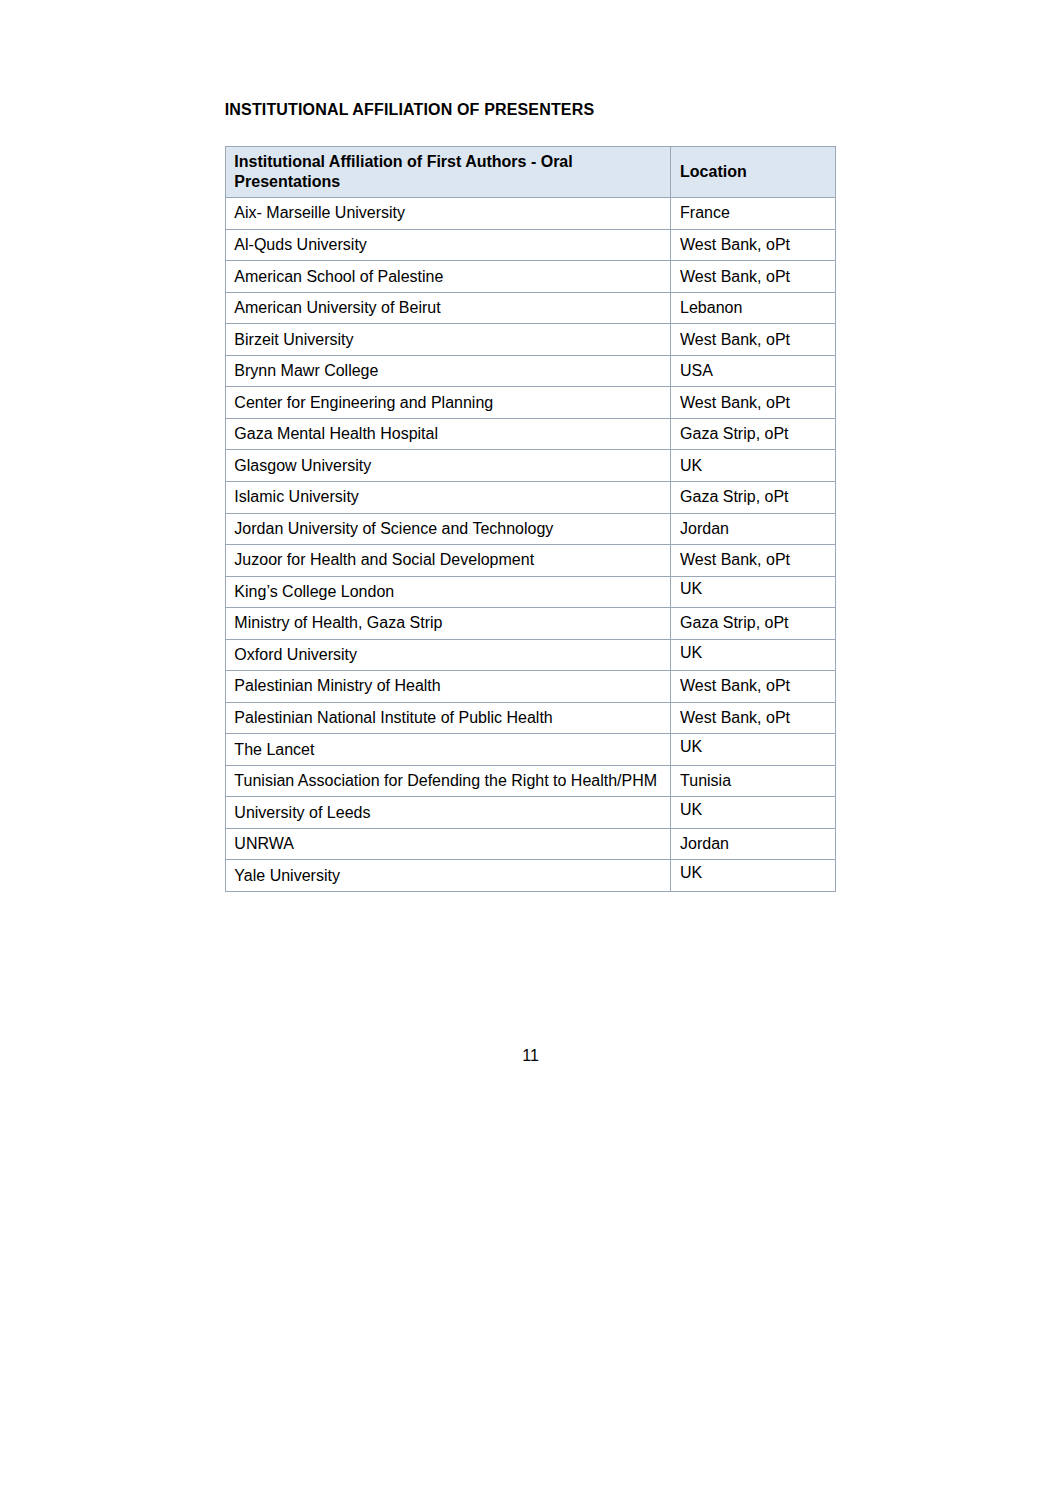INSTITUTIONAL AFFILIATION OF PRESENTERS
| Institutional Affiliation of First Authors - Oral Presentations | Location |
| --- | --- |
| Aix- Marseille University | France |
| Al-Quds University | West Bank, oPt |
| American School of Palestine | West Bank, oPt |
| American University of Beirut | Lebanon |
| Birzeit University | West Bank, oPt |
| Brynn Mawr College | USA |
| Center for Engineering and Planning | West Bank, oPt |
| Gaza Mental Health Hospital | Gaza Strip, oPt |
| Glasgow University | UK |
| Islamic University | Gaza Strip, oPt |
| Jordan University of Science and Technology | Jordan |
| Juzoor for Health and Social Development | West Bank, oPt |
| King’s College London | UK |
| Ministry of Health, Gaza Strip | Gaza Strip, oPt |
| Oxford University | UK |
| Palestinian Ministry of Health | West Bank, oPt |
| Palestinian National Institute of Public Health | West Bank, oPt |
| The Lancet | UK |
| Tunisian Association for Defending the Right to Health/PHM | Tunisia |
| University of Leeds | UK |
| UNRWA | Jordan |
| Yale University | UK |
11